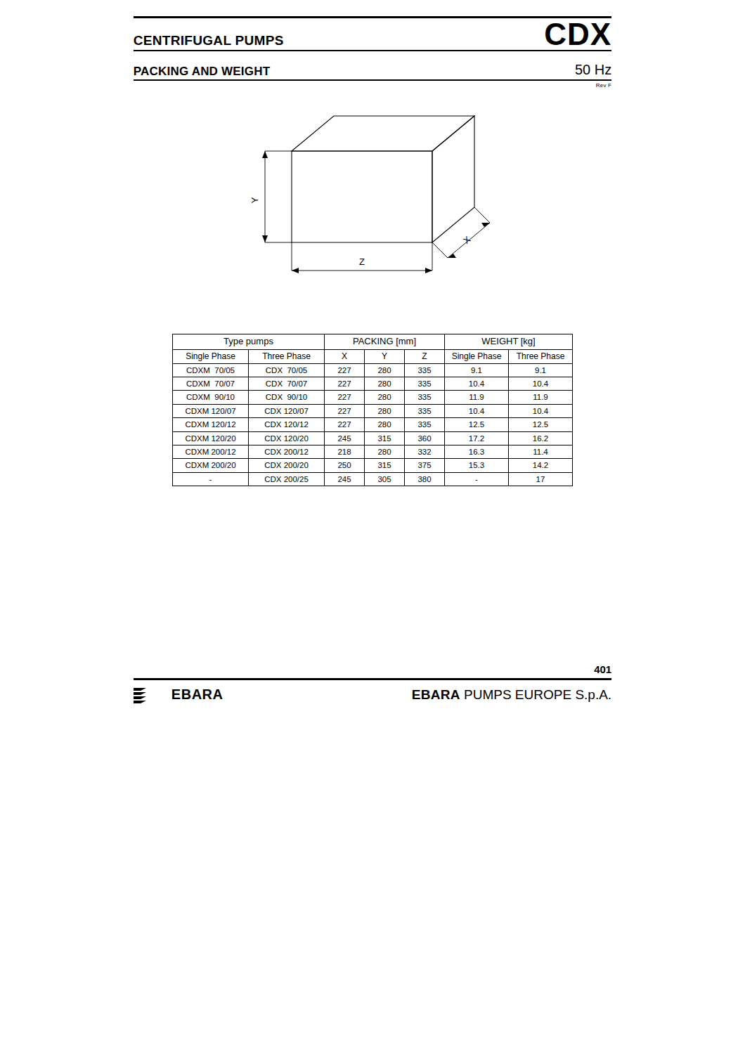CENTRIFUGAL PUMPS
CDX
PACKING AND WEIGHT
50 Hz
Rev F
Y Z X
| Type pumps | PACKING [mm] | WEIGHT [kg] |
| --- | --- | --- |
| Single Phase | Three Phase | X | Y | Z | Single Phase | Three Phase |
| CDXM 70/05 | CDX 70/05 | 227 | 280 | 335 | 9.1 | 9.1 |
| CDXM 70/07 | CDX 70/07 | 227 | 280 | 335 | 10.4 | 10.4 |
| CDXM 90/10 | CDX 90/10 | 227 | 280 | 335 | 11.9 | 11.9 |
| CDXM 120/07 | CDX 120/07 | 227 | 280 | 335 | 10.4 | 10.4 |
| CDXM 120/12 | CDX 120/12 | 227 | 280 | 335 | 12.5 | 12.5 |
| CDXM 120/20 | CDX 120/20 | 245 | 315 | 360 | 17.2 | 16.2 |
| CDXM 200/12 | CDX 200/12 | 218 | 280 | 332 | 16.3 | 11.4 |
| CDXM 200/20 | CDX 200/20 | 250 | 315 | 375 | 15.3 | 14.2 |
| - | CDX 200/25 | 245 | 305 | 380 | - | 17 |
401
EBARA
EBARA PUMPS EUROPE S.p.A.